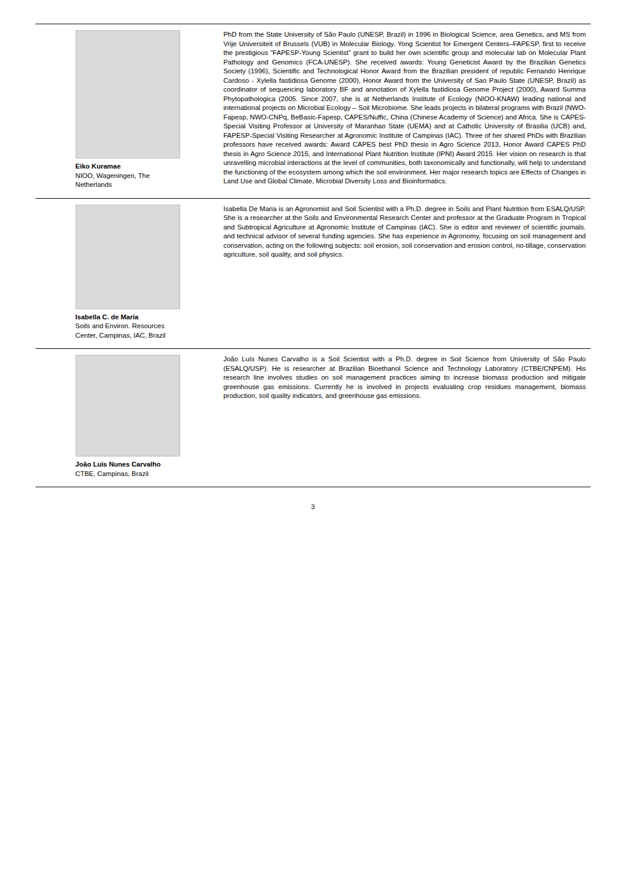| Eiko Kuramae NIOO, Wageningen, The Netherlands | PhD from the State University of São Paulo (UNESP, Brazil) in 1996 in Biological Science, area Genetics, and MS from Vrije Universiteit of Brussels (VUB) in Molecular Biology. Yong Scientist for Emergent Centers–FAPESP, first to receive the prestigious “FAPESP-Young Scientist” grant to build her own scientific group and molecular lab on Molecular Plant Pathology and Genomics (FCA-UNESP). She received awards: Young Geneticist Award by the Brazilian Genetics Society (1996), Scientific and Technological Honor Award from the Brazilian president of republic Fernando Henrique Cardoso - Xylella fastidiosa Genome (2000), Honor Award from the University of Sao Paulo State (UNESP, Brazil) as coordinator of sequencing laboratory BF and annotation of Xylella fastidiosa Genome Project (2000), Award Summa Phytopathologica (2005. Since 2007, she is at Netherlands Institute of Ecology (NIOO-KNAW) leading national and international projects on Microbial Ecology – Soil Microbiome. She leads projects in bilateral programs with Brazil (NWO-Fapesp, NWO-CNPq, BeBasic-Fapesp, CAPES/Nuffic, China (Chinese Academy of Science) and Africa. She is CAPES-Special Visiting Professor at University of Maranhao State (UEMA) and at Catholic University of Brasilia (UCB) and, FAPESP-Special Visiting Researcher at Agronomic Institute of Campinas (IAC). Three of her shared PhDs with Brazilian professors have received awards: Award CAPES best PhD thesis in Agro Science 2013, Honor Award CAPES PhD thesis in Agro Science 2015, and International Plant Nutrition Institute (IPNI) Award 2015. Her vision on research is that unravelling microbial interactions at the level of communities, both taxonomically and functionally, will help to understand the functioning of the ecosystem among which the soil environment. Her major research topics are Effects of Changes in Land Use and Global Climate, Microbial Diversity Loss and Bioinformatics. |
| Isabella C. de Maria Soils and Environ. Resources Center, Campinas, IAC, Brazil | Isabella De Maria is an Agronomist and Soil Scientist with a Ph.D. degree in Soils and Plant Nutrition from ESALQ/USP. She is a researcher at the Soils and Environmental Research Center and professor at the Graduate Program in Tropical and Subtropical Agriculture at Agronomic Institute of Campinas (IAC). She is editor and reviewer of scientific journals. and technical advisor of several funding agencies. She has experience in Agronomy, focusing on soil management and conservation, acting on the following subjects: soil erosion, soil conservation and erosion control, no-tillage, conservation agriculture, soil quality, and soil physics. |
| João Luis Nunes Carvalho CTBE, Campinas, Brazil | João Luís Nunes Carvalho is a Soil Scientist with a Ph.D. degree in Soil Science from University of São Paulo (ESALQ/USP). He is researcher at Brazilian Bioethanol Science and Technology Laboratory (CTBE/CNPEM). His research line involves studies on soil management practices aiming to increase biomass production and mitigate greenhouse gas emissions. Currently he is involved in projects evaluating crop residues management, biomass production, soil quality indicators, and greenhouse gas emissions. |
3